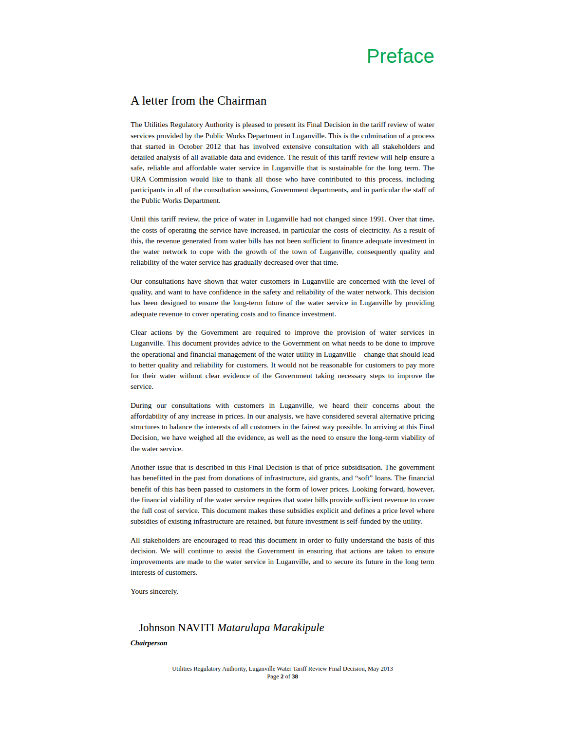Preface
A letter from the Chairman
The Utilities Regulatory Authority is pleased to present its Final Decision in the tariff review of water services provided by the Public Works Department in Luganville. This is the culmination of a process that started in October 2012 that has involved extensive consultation with all stakeholders and detailed analysis of all available data and evidence. The result of this tariff review will help ensure a safe, reliable and affordable water service in Luganville that is sustainable for the long term. The URA Commission would like to thank all those who have contributed to this process, including participants in all of the consultation sessions, Government departments, and in particular the staff of the Public Works Department.
Until this tariff review, the price of water in Luganville had not changed since 1991. Over that time, the costs of operating the service have increased, in particular the costs of electricity. As a result of this, the revenue generated from water bills has not been sufficient to finance adequate investment in the water network to cope with the growth of the town of Luganville, consequently quality and reliability of the water service has gradually decreased over that time.
Our consultations have shown that water customers in Luganville are concerned with the level of quality, and want to have confidence in the safety and reliability of the water network. This decision has been designed to ensure the long-term future of the water service in Luganville by providing adequate revenue to cover operating costs and to finance investment.
Clear actions by the Government are required to improve the provision of water services in Luganville. This document provides advice to the Government on what needs to be done to improve the operational and financial management of the water utility in Luganville – change that should lead to better quality and reliability for customers. It would not be reasonable for customers to pay more for their water without clear evidence of the Government taking necessary steps to improve the service.
During our consultations with customers in Luganville, we heard their concerns about the affordability of any increase in prices. In our analysis, we have considered several alternative pricing structures to balance the interests of all customers in the fairest way possible. In arriving at this Final Decision, we have weighed all the evidence, as well as the need to ensure the long-term viability of the water service.
Another issue that is described in this Final Decision is that of price subsidisation. The government has benefitted in the past from donations of infrastructure, aid grants, and “soft” loans. The financial benefit of this has been passed to customers in the form of lower prices. Looking forward, however, the financial viability of the water service requires that water bills provide sufficient revenue to cover the full cost of service. This document makes these subsidies explicit and defines a price level where subsidies of existing infrastructure are retained, but future investment is self-funded by the utility.
All stakeholders are encouraged to read this document in order to fully understand the basis of this decision. We will continue to assist the Government in ensuring that actions are taken to ensure improvements are made to the water service in Luganville, and to secure its future in the long term interests of customers.
Yours sincerely,
Johnson NAVITI Matarulapa Marakipule
Chairperson
Utilities Regulatory Authority, Luganville Water Tariff Review Final Decision, May 2013
Page 2 of 38